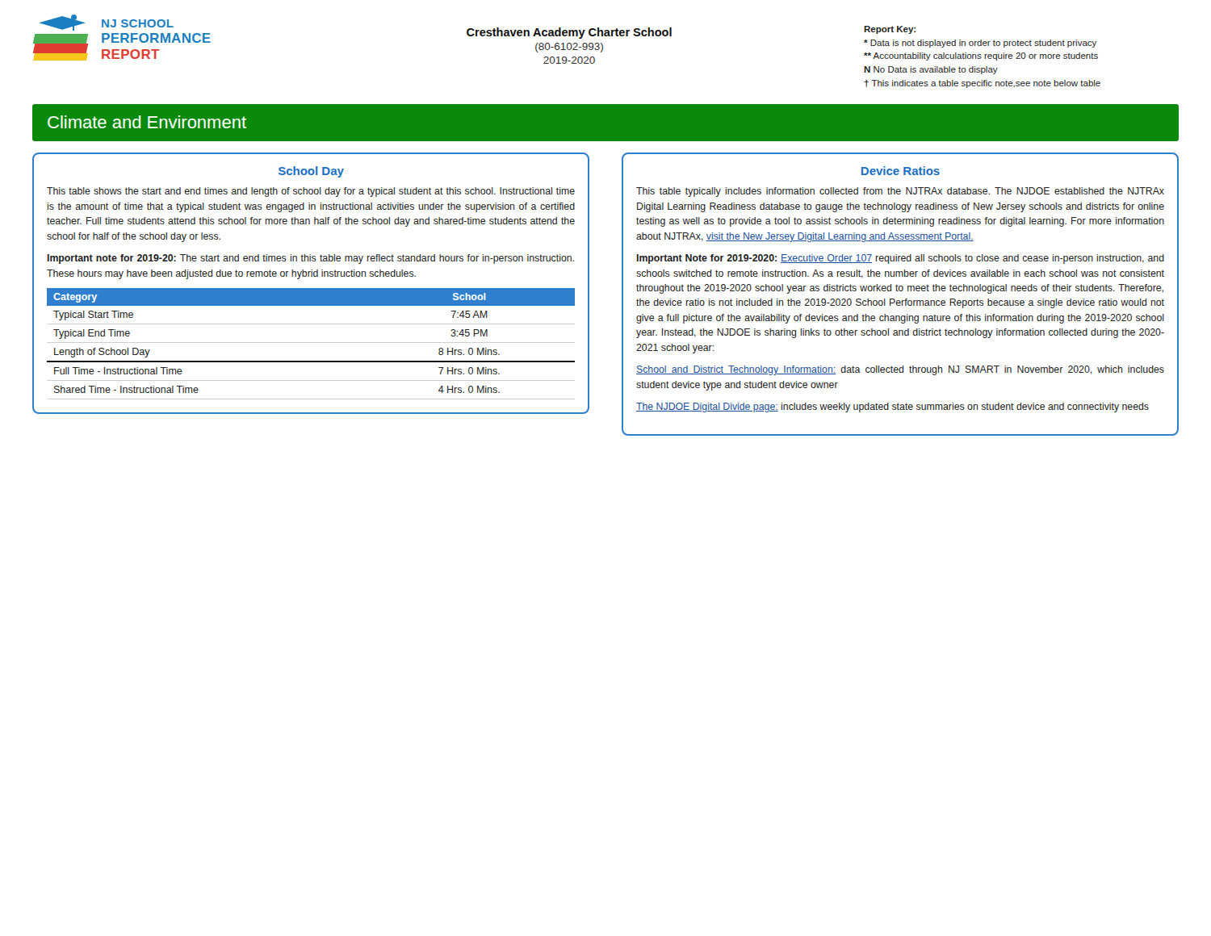NJ SCHOOL
PERFORMANCE
REPORT
Cresthaven Academy Charter School
(80-6102-993)
2019-2020
Report Key:
* Data is not displayed in order to protect student privacy
** Accountability calculations require 20 or more students
N No Data is available to display
† This indicates a table specific note,see note below table
Climate and Environment
School Day
This table shows the start and end times and length of school day for a typical student at this school. Instructional time is the amount of time that a typical student was engaged in instructional activities under the supervision of a certified teacher. Full time students attend this school for more than half of the school day and shared-time students attend the school for half of the school day or less.
Important note for 2019-20: The start and end times in this table may reflect standard hours for in-person instruction. These hours may have been adjusted due to remote or hybrid instruction schedules.
| Category | School |
| --- | --- |
| Typical Start Time | 7:45 AM |
| Typical End Time | 3:45 PM |
| Length of School Day | 8 Hrs. 0 Mins. |
| Full Time - Instructional Time | 7 Hrs. 0 Mins. |
| Shared Time - Instructional Time | 4 Hrs. 0 Mins. |
Device Ratios
This table typically includes information collected from the NJTRAx database. The NJDOE established the NJTRAx Digital Learning Readiness database to gauge the technology readiness of New Jersey schools and districts for online testing as well as to provide a tool to assist schools in determining readiness for digital learning. For more information about NJTRAx, visit the New Jersey Digital Learning and Assessment Portal.
Important Note for 2019-2020: Executive Order 107 required all schools to close and cease in-person instruction, and schools switched to remote instruction. As a result, the number of devices available in each school was not consistent throughout the 2019-2020 school year as districts worked to meet the technological needs of their students. Therefore, the device ratio is not included in the 2019-2020 School Performance Reports because a single device ratio would not give a full picture of the availability of devices and the changing nature of this information during the 2019-2020 school year. Instead, the NJDOE is sharing links to other school and district technology information collected during the 2020-2021 school year:
School and District Technology Information: data collected through NJ SMART in November 2020, which includes student device type and student device owner
The NJDOE Digital Divide page: includes weekly updated state summaries on student device and connectivity needs